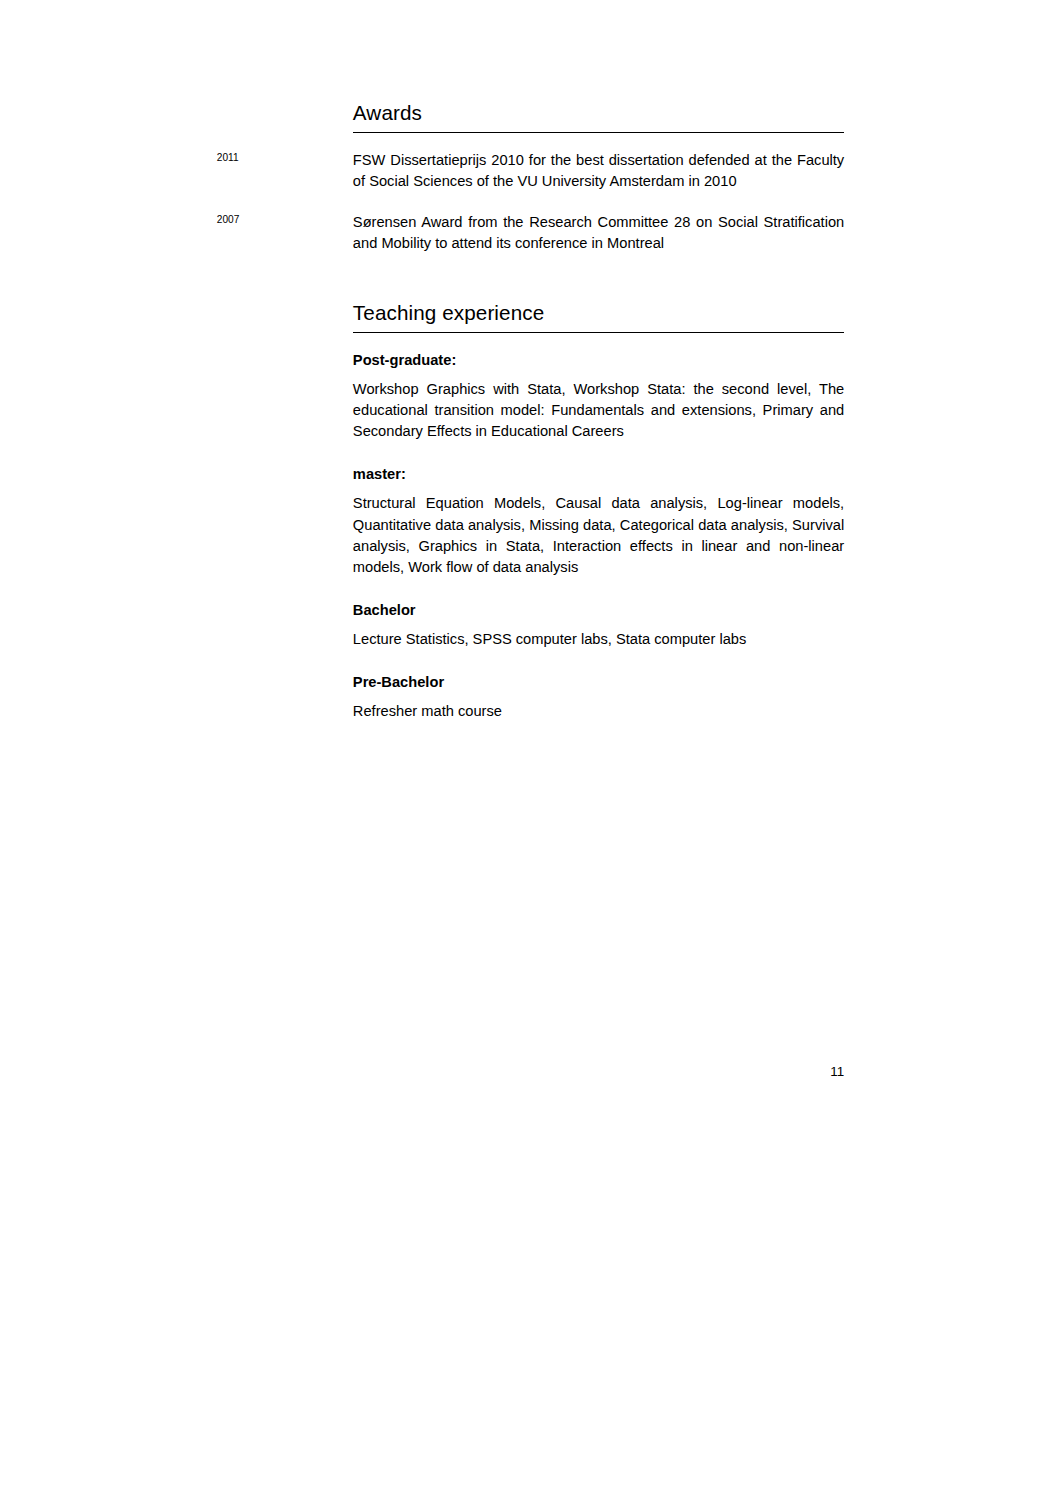Awards
2011
FSW Dissertatieprijs 2010 for the best dissertation defended at the Faculty of Social Sciences of the VU University Amsterdam in 2010
2007
Sørensen Award from the Research Committee 28 on Social Stratification and Mobility to attend its conference in Montreal
Teaching experience
Post-graduate:
Workshop Graphics with Stata, Workshop Stata: the second level, The educational transition model: Fundamentals and extensions, Primary and Secondary Effects in Educational Careers
master:
Structural Equation Models, Causal data analysis, Log-linear models, Quantitative data analysis, Missing data, Categorical data analysis, Survival analysis, Graphics in Stata, Interaction effects in linear and non-linear models, Work flow of data analysis
Bachelor
Lecture Statistics, SPSS computer labs, Stata computer labs
Pre-Bachelor
Refresher math course
11